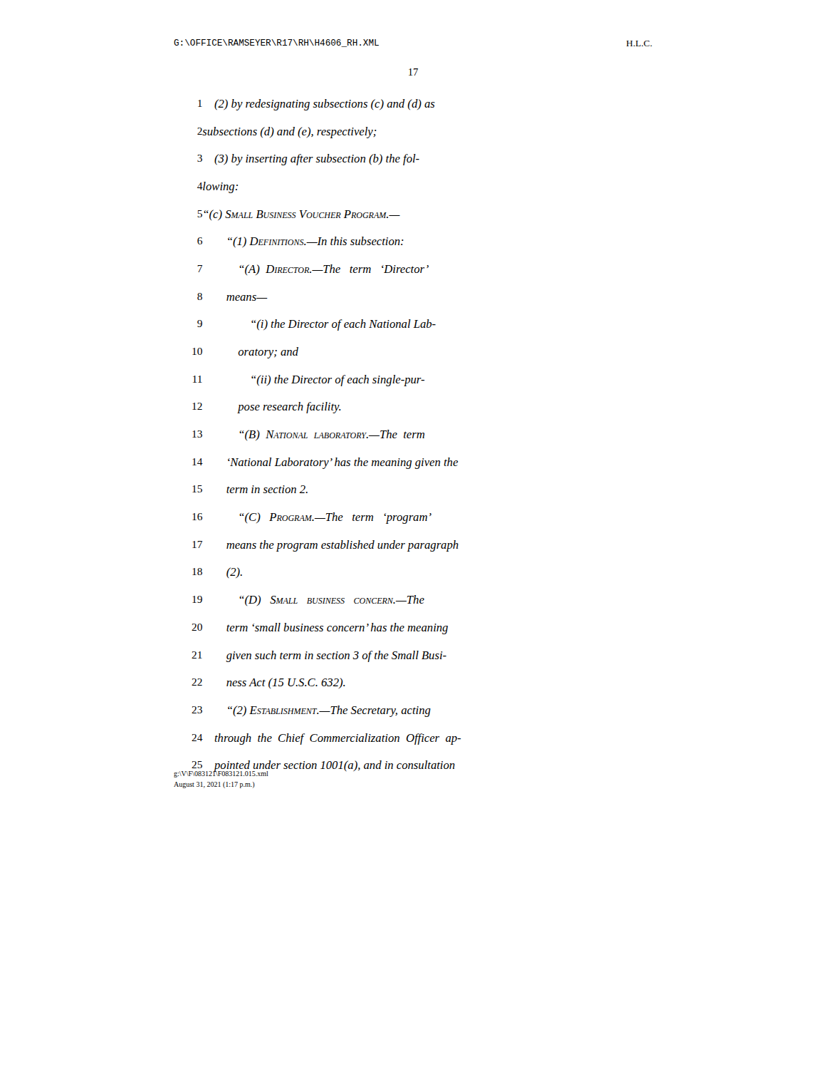G:\OFFICE\RAMSEYER\R17\RH\H4606_RH.XML H.L.C.
17
| 1 | (2) by redesignating subsections (c) and (d) as |
| 2 | subsections (d) and (e), respectively; |
| 3 | (3) by inserting after subsection (b) the fol- |
| 4 | lowing: |
| 5 | “(c) Small Business Voucher Program. — |
| 6 | “(1) Definitions. —In this subsection: |
| 7 | “(A) Director. —The term ‘Director’ |
| 8 | means— |
| 9 | “(i) the Director of each National Lab- |
| 10 | oratory; and |
| 11 | “(ii) the Director of each single-pur- |
| 12 | pose research facility. |
| 13 | “(B) National laboratory. —The term |
| 14 | ‘National Laboratory’ has the meaning given the |
| 15 | term in section 2. |
| 16 | “(C) Program. —The term ‘program’ |
| 17 | means the program established under paragraph |
| 18 | (2). |
| 19 | “(D) Small business concern. —The |
| 20 | term ‘small business concern’ has the meaning |
| 21 | given such term in section 3 of the Small Busi- |
| 22 | ness Act (15 U.S.C. 632). |
| 23 | “(2) Establishment. —The Secretary, acting |
| 24 | through the Chief Commercialization Officer ap- |
| 25 | pointed under section 1001(a), and in consultation |
g:\V\F\083121\F083121.015.xml
August 31, 2021 (1:17 p.m.)